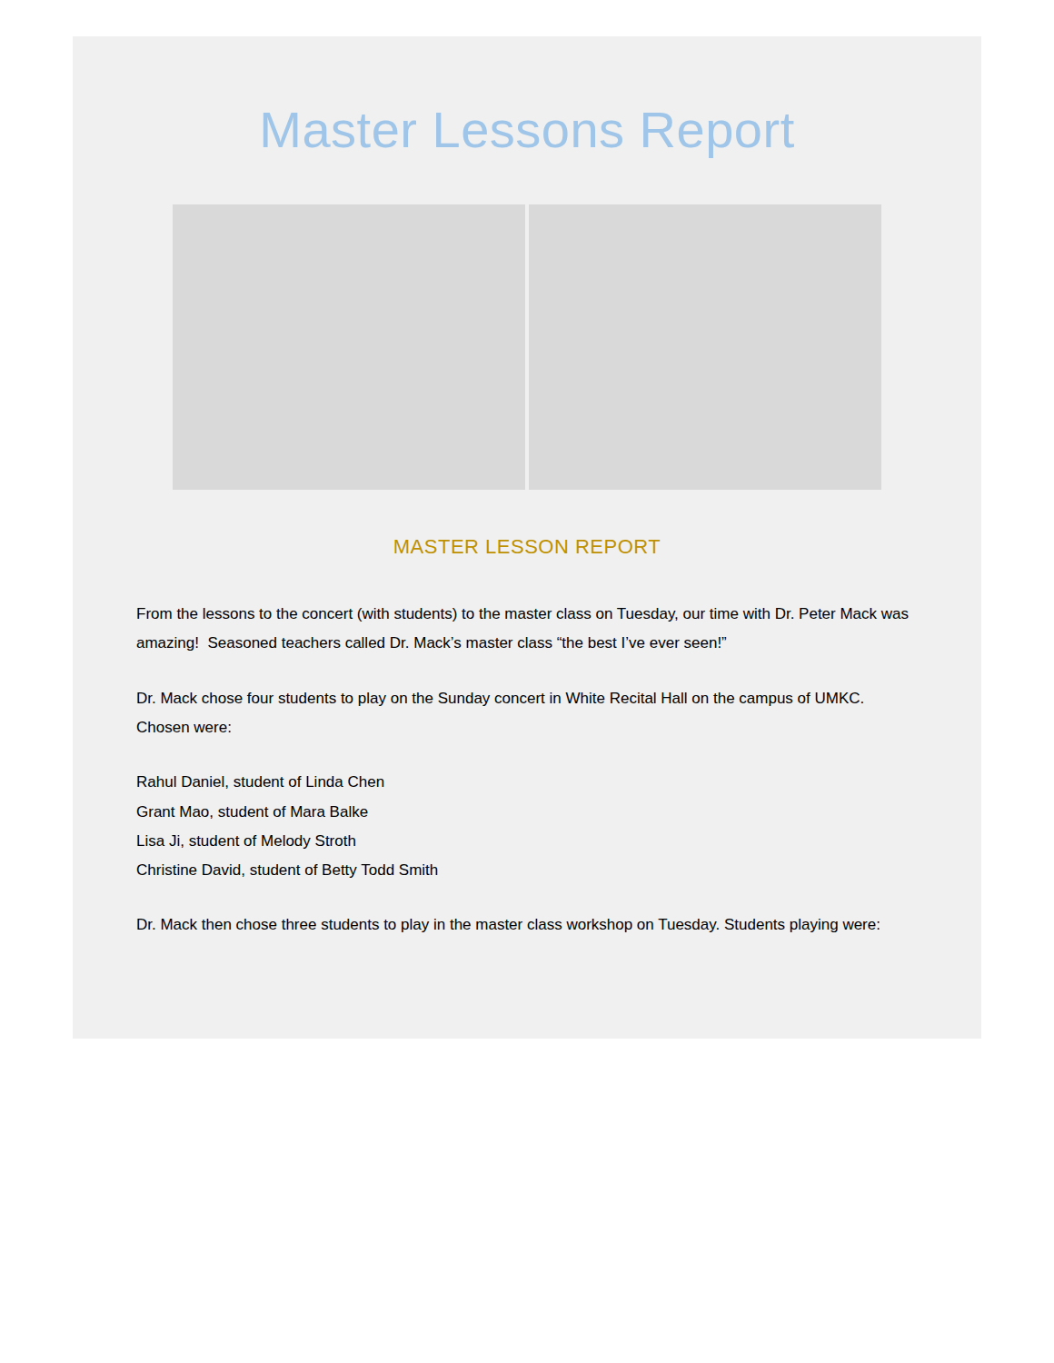Master Lessons Report
MASTER LESSON REPORT
From the lessons to the concert (with students) to the master class on Tuesday, our time with Dr. Peter Mack was amazing! Seasoned teachers called Dr. Mack’s master class “the best I’ve ever seen!”
Dr. Mack chose four students to play on the Sunday concert in White Recital Hall on the campus of UMKC. Chosen were:
Rahul Daniel, student of Linda Chen
Grant Mao, student of Mara Balke
Lisa Ji, student of Melody Stroth
Christine David, student of Betty Todd Smith
Dr. Mack then chose three students to play in the master class workshop on Tuesday. Students playing were: